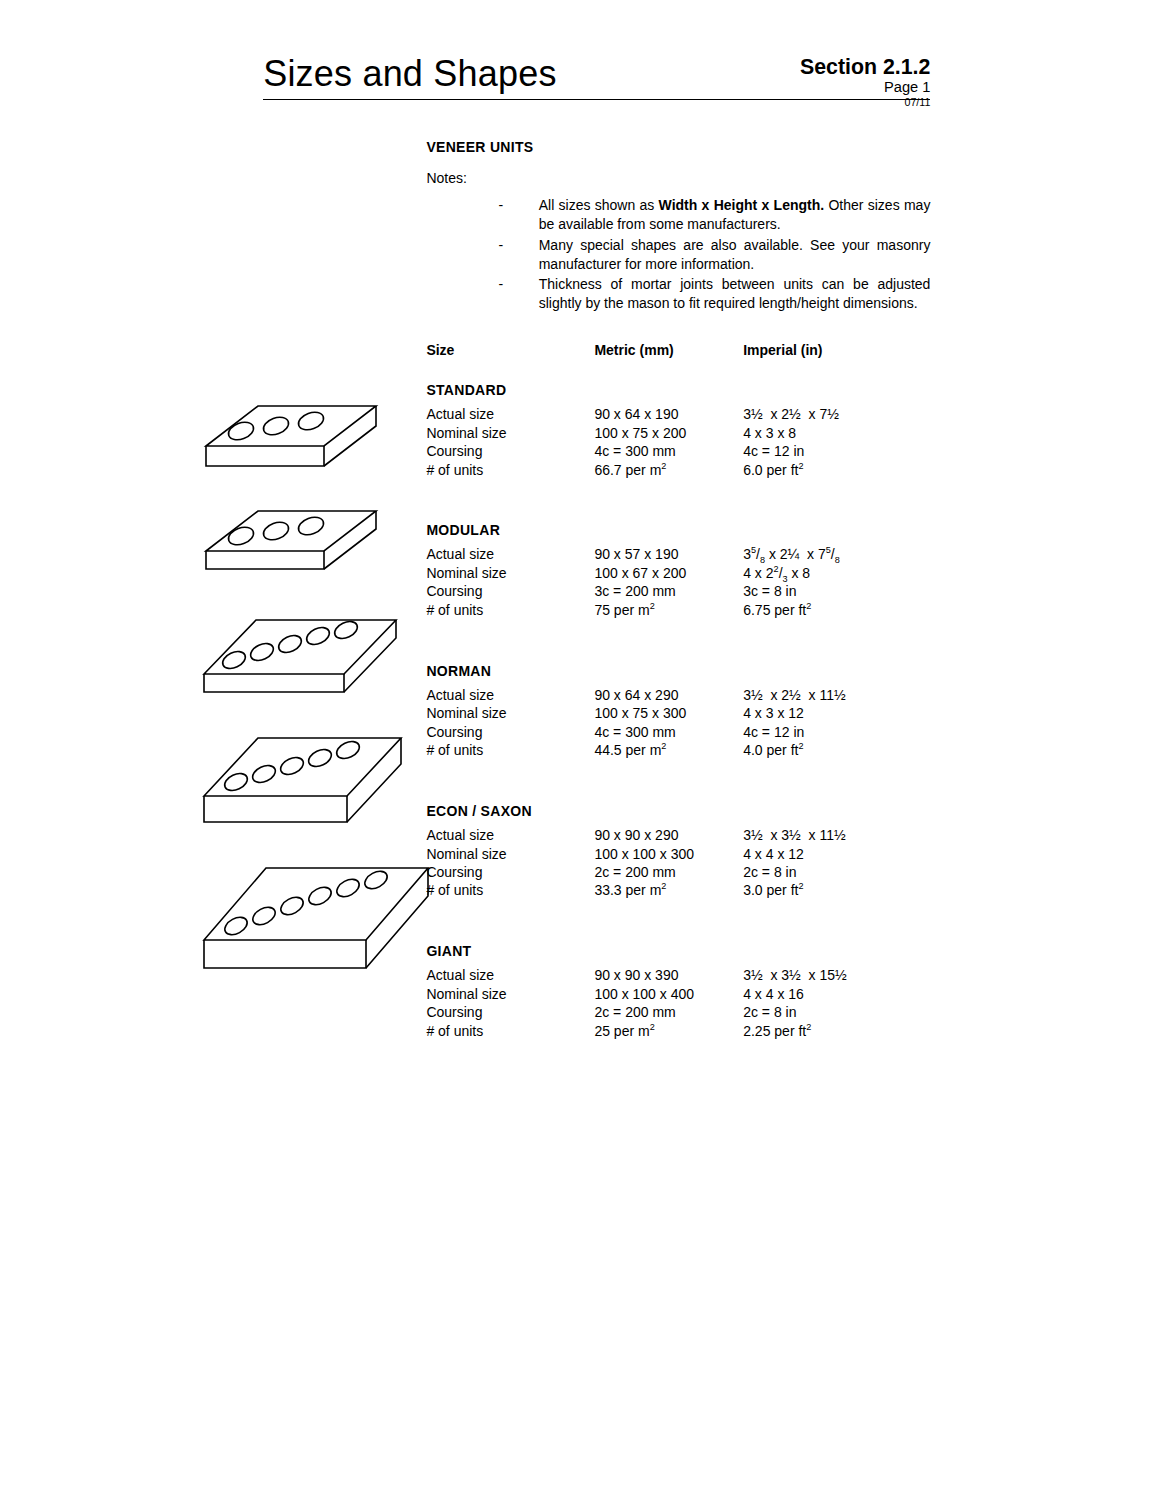Sizes and Shapes
Section 2.1.2
Page 1
07/11
VENEER UNITS
Notes:
All sizes shown as Width x Height x Length. Other sizes may be available from some manufacturers.
Many special shapes are also available. See your masonry manufacturer for more information.
Thickness of mortar joints between units can be adjusted slightly by the mason to fit required length/height dimensions.
| Size | Metric (mm) | Imperial (in) |
| --- | --- | --- |
| STANDARD |
| Actual size | 90 x 64 x 190 | 3½ x 2½ x 7½ |
| Nominal size | 100 x 75 x 200 | 4 x 3 x 8 |
| Coursing | 4c = 300 mm | 4c = 12 in |
| # of units | 66.7 per m 2 | 6.0 per ft 2 |
| MODULAR |
| Actual size | 90 x 57 x 190 | 3 5 / 8 x 2¼ x 7 5 / 8 |
| Nominal size | 100 x 67 x 200 | 4 x 2 2 / 3 x 8 |
| Coursing | 3c = 200 mm | 3c = 8 in |
| # of units | 75 per m 2 | 6.75 per ft 2 |
| NORMAN |
| Actual size | 90 x 64 x 290 | 3½ x 2½ x 11½ |
| Nominal size | 100 x 75 x 300 | 4 x 3 x 12 |
| Coursing | 4c = 300 mm | 4c = 12 in |
| # of units | 44.5 per m 2 | 4.0 per ft 2 |
| ECON / SAXON |
| Actual size | 90 x 90 x 290 | 3½ x 3½ x 11½ |
| Nominal size | 100 x 100 x 300 | 4 x 4 x 12 |
| Coursing | 2c = 200 mm | 2c = 8 in |
| # of units | 33.3 per m 2 | 3.0 per ft 2 |
| GIANT |
| Actual size | 90 x 90 x 390 | 3½ x 3½ x 15½ |
| Nominal size | 100 x 100 x 400 | 4 x 4 x 16 |
| Coursing | 2c = 200 mm | 2c = 8 in |
| # of units | 25 per m 2 | 2.25 per ft 2 |